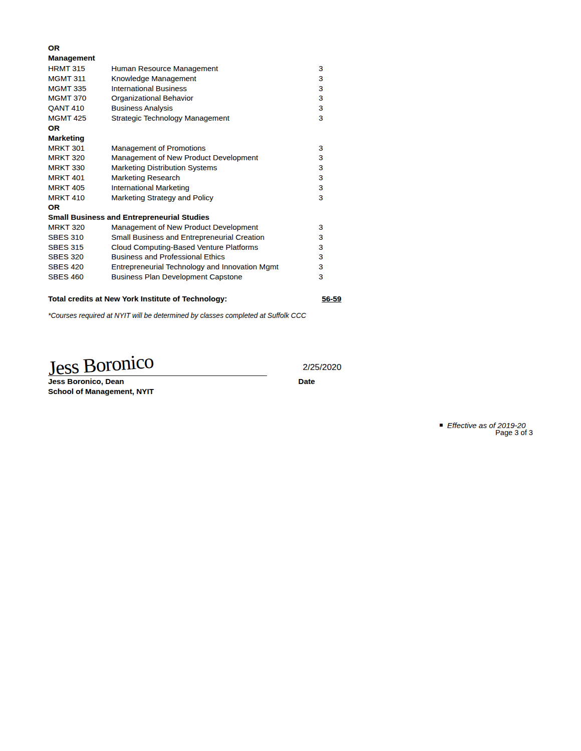OR
Management
| HRMT 315 | Human Resource Management | 3 |
| MGMT 311 | Knowledge Management | 3 |
| MGMT 335 | International Business | 3 |
| MGMT 370 | Organizational Behavior | 3 |
| QANT 410 | Business Analysis | 3 |
| MGMT 425 | Strategic Technology Management | 3 |
| OR |
| Marketing |
| MRKT 301 | Management of Promotions | 3 |
| MRKT 320 | Management of New Product Development | 3 |
| MRKT 330 | Marketing Distribution Systems | 3 |
| MRKT 401 | Marketing Research | 3 |
| MRKT 405 | International Marketing | 3 |
| MRKT 410 | Marketing Strategy and Policy | 3 |
| OR |
| Small Business and Entrepreneurial Studies |
| MRKT 320 | Management of New Product Development | 3 |
| SBES 310 | Small Business and Entrepreneurial Creation | 3 |
| SBES 315 | Cloud Computing-Based Venture Platforms | 3 |
| SBES 320 | Business and Professional Ethics | 3 |
| SBES 420 | Entrepreneurial Technology and Innovation Mgmt | 3 |
| SBES 460 | Business Plan Development Capstone | 3 |
Total credits at New York Institute of Technology: 56-59
*Courses required at NYIT will be determined by classes completed at Suffolk CCC
Jess Boronico
2/25/2020
Jess Boronico, Dean Date
School of Management, NYIT
■ Effective as of 2019-20
Page 3 of 3